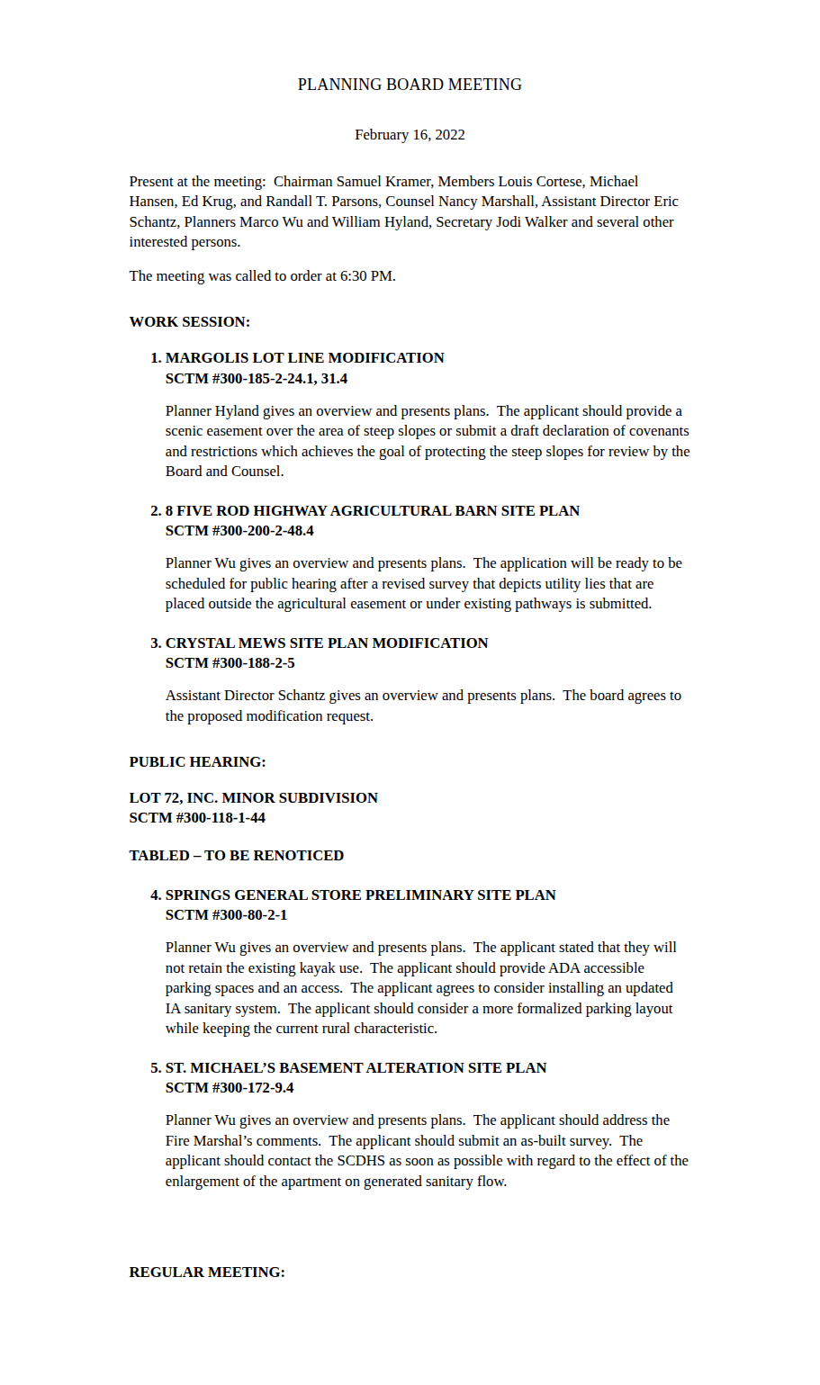PLANNING BOARD MEETING
February 16, 2022
Present at the meeting: Chairman Samuel Kramer, Members Louis Cortese, Michael Hansen, Ed Krug, and Randall T. Parsons, Counsel Nancy Marshall, Assistant Director Eric Schantz, Planners Marco Wu and William Hyland, Secretary Jodi Walker and several other interested persons.
The meeting was called to order at 6:30 PM.
WORK SESSION:
MARGOLIS LOT LINE MODIFICATION
SCTM #300-185-2-24.1, 31.4
Planner Hyland gives an overview and presents plans. The applicant should provide a scenic easement over the area of steep slopes or submit a draft declaration of covenants and restrictions which achieves the goal of protecting the steep slopes for review by the Board and Counsel.
8 FIVE ROD HIGHWAY AGRICULTURAL BARN SITE PLAN
SCTM #300-200-2-48.4
Planner Wu gives an overview and presents plans. The application will be ready to be scheduled for public hearing after a revised survey that depicts utility lies that are placed outside the agricultural easement or under existing pathways is submitted.
CRYSTAL MEWS SITE PLAN MODIFICATION
SCTM #300-188-2-5
Assistant Director Schantz gives an overview and presents plans. The board agrees to the proposed modification request.
PUBLIC HEARING:
LOT 72, INC. MINOR SUBDIVISION
SCTM #300-118-1-44
TABLED – TO BE RENOTICED
SPRINGS GENERAL STORE PRELIMINARY SITE PLAN
SCTM #300-80-2-1
Planner Wu gives an overview and presents plans. The applicant stated that they will not retain the existing kayak use. The applicant should provide ADA accessible parking spaces and an access. The applicant agrees to consider installing an updated IA sanitary system. The applicant should consider a more formalized parking layout while keeping the current rural characteristic.
ST. MICHAEL’S BASEMENT ALTERATION SITE PLAN
SCTM #300-172-9.4
Planner Wu gives an overview and presents plans. The applicant should address the Fire Marshal’s comments. The applicant should submit an as-built survey. The applicant should contact the SCDHS as soon as possible with regard to the effect of the enlargement of the apartment on generated sanitary flow.
REGULAR MEETING: